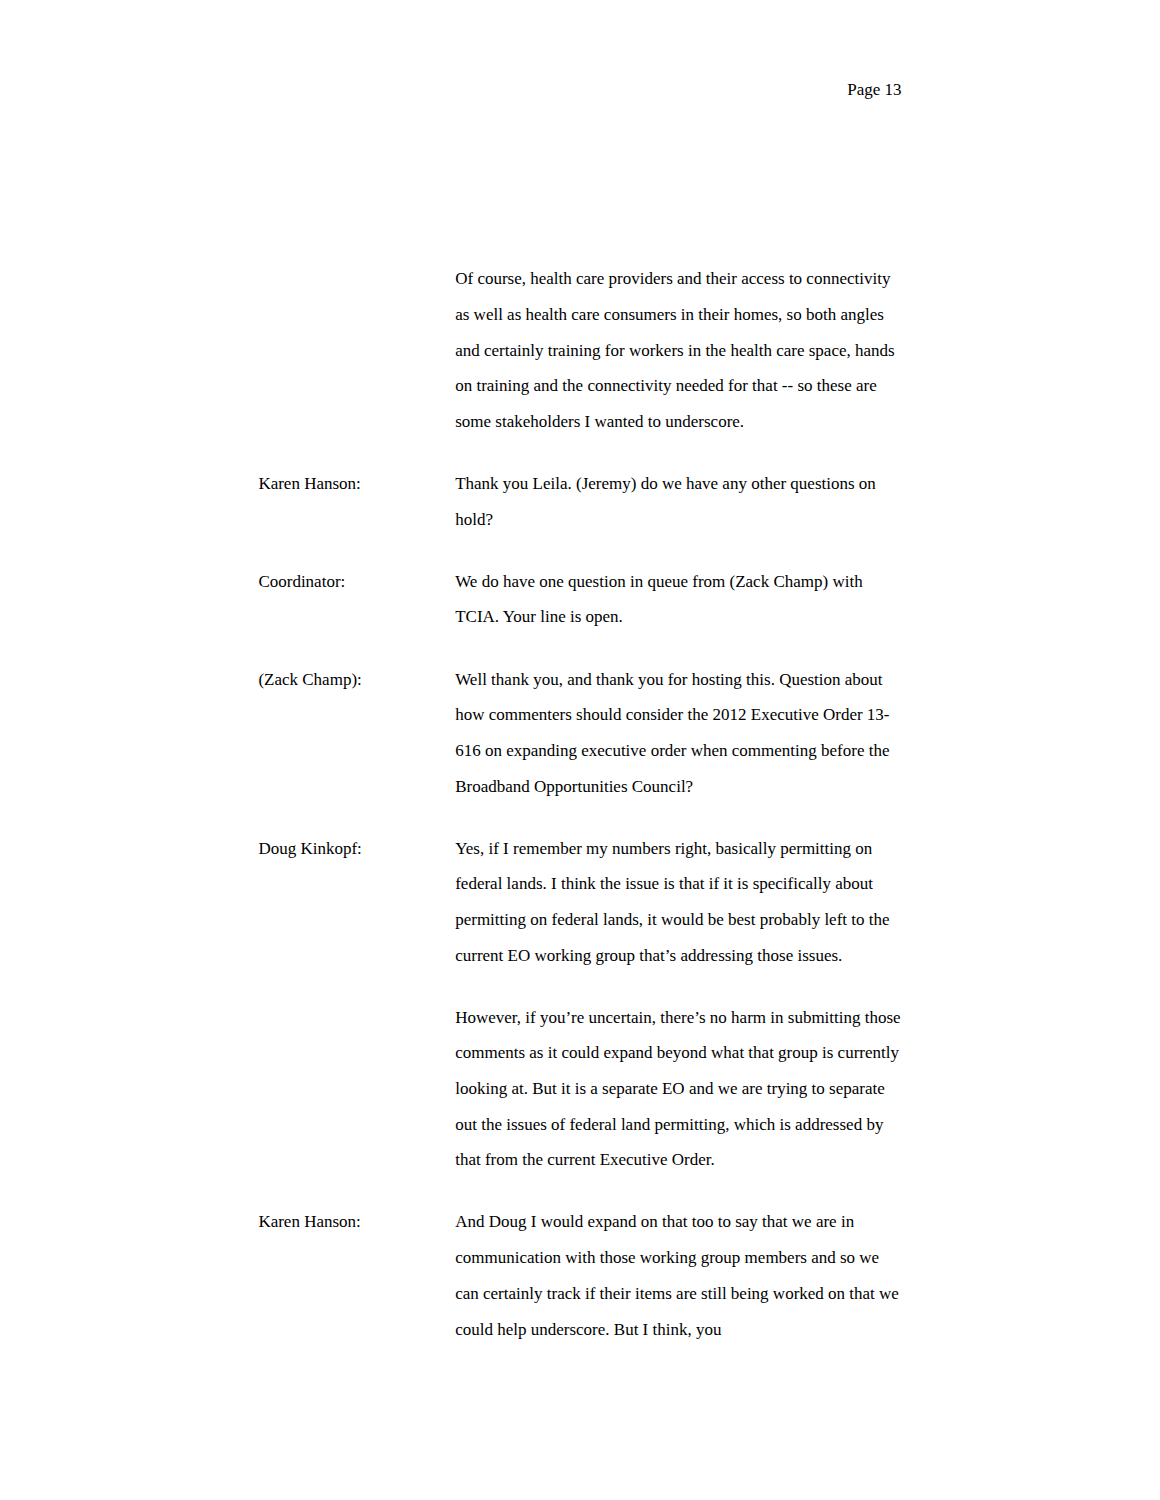Page 13
Of course, health care providers and their access to connectivity as well as health care consumers in their homes, so both angles and certainly training for workers in the health care space, hands on training and the connectivity needed for that -- so these are some stakeholders I wanted to underscore.
Karen Hanson:
Thank you Leila. (Jeremy) do we have any other questions on hold?
Coordinator:
We do have one question in queue from (Zack Champ) with TCIA. Your line is open.
(Zack Champ):
Well thank you, and thank you for hosting this. Question about how commenters should consider the 2012 Executive Order 13-616 on expanding executive order when commenting before the Broadband Opportunities Council?
Doug Kinkopf:
Yes, if I remember my numbers right, basically permitting on federal lands. I think the issue is that if it is specifically about permitting on federal lands, it would be best probably left to the current EO working group that’s addressing those issues.
However, if you’re uncertain, there’s no harm in submitting those comments as it could expand beyond what that group is currently looking at. But it is a separate EO and we are trying to separate out the issues of federal land permitting, which is addressed by that from the current Executive Order.
Karen Hanson:
And Doug I would expand on that too to say that we are in communication with those working group members and so we can certainly track if their items are still being worked on that we could help underscore. But I think, you